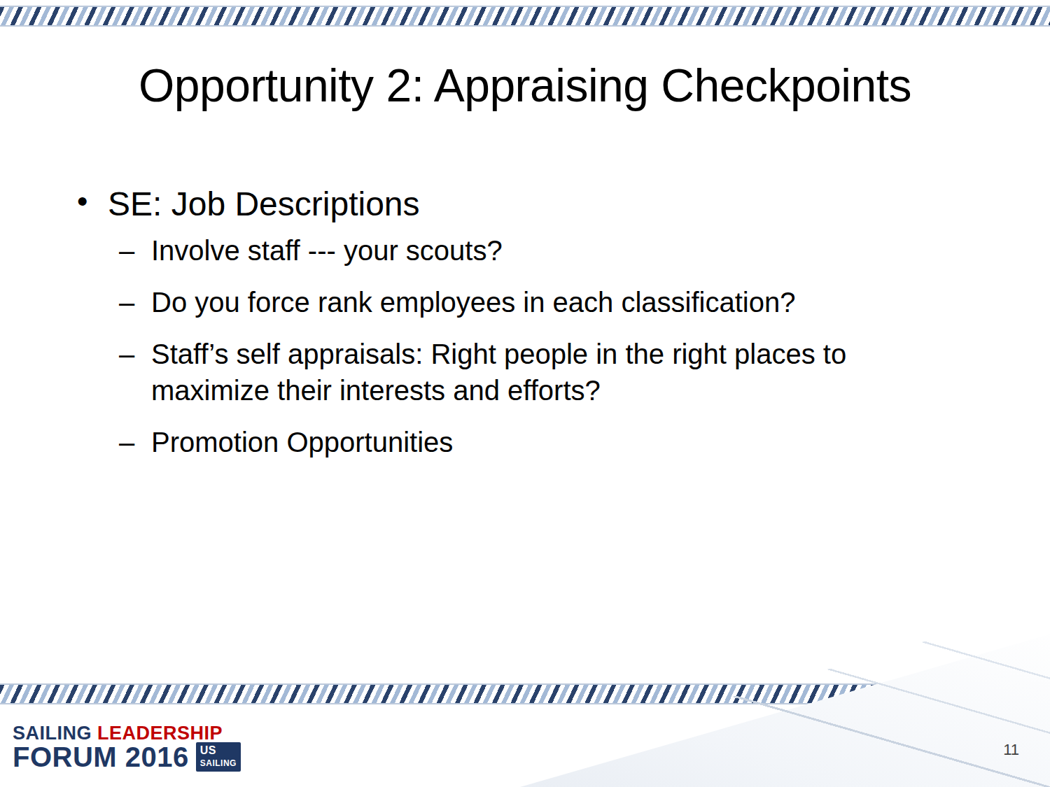Opportunity 2: Appraising Checkpoints
SE: Job Descriptions
Involve staff --- your scouts?
Do you force rank employees in each classification?
Staff’s self appraisals: Right people in the right places to maximize their interests and efforts?
Promotion Opportunities
SAILING LEADERSHIP
FORUM 2016 US
SAILING
11